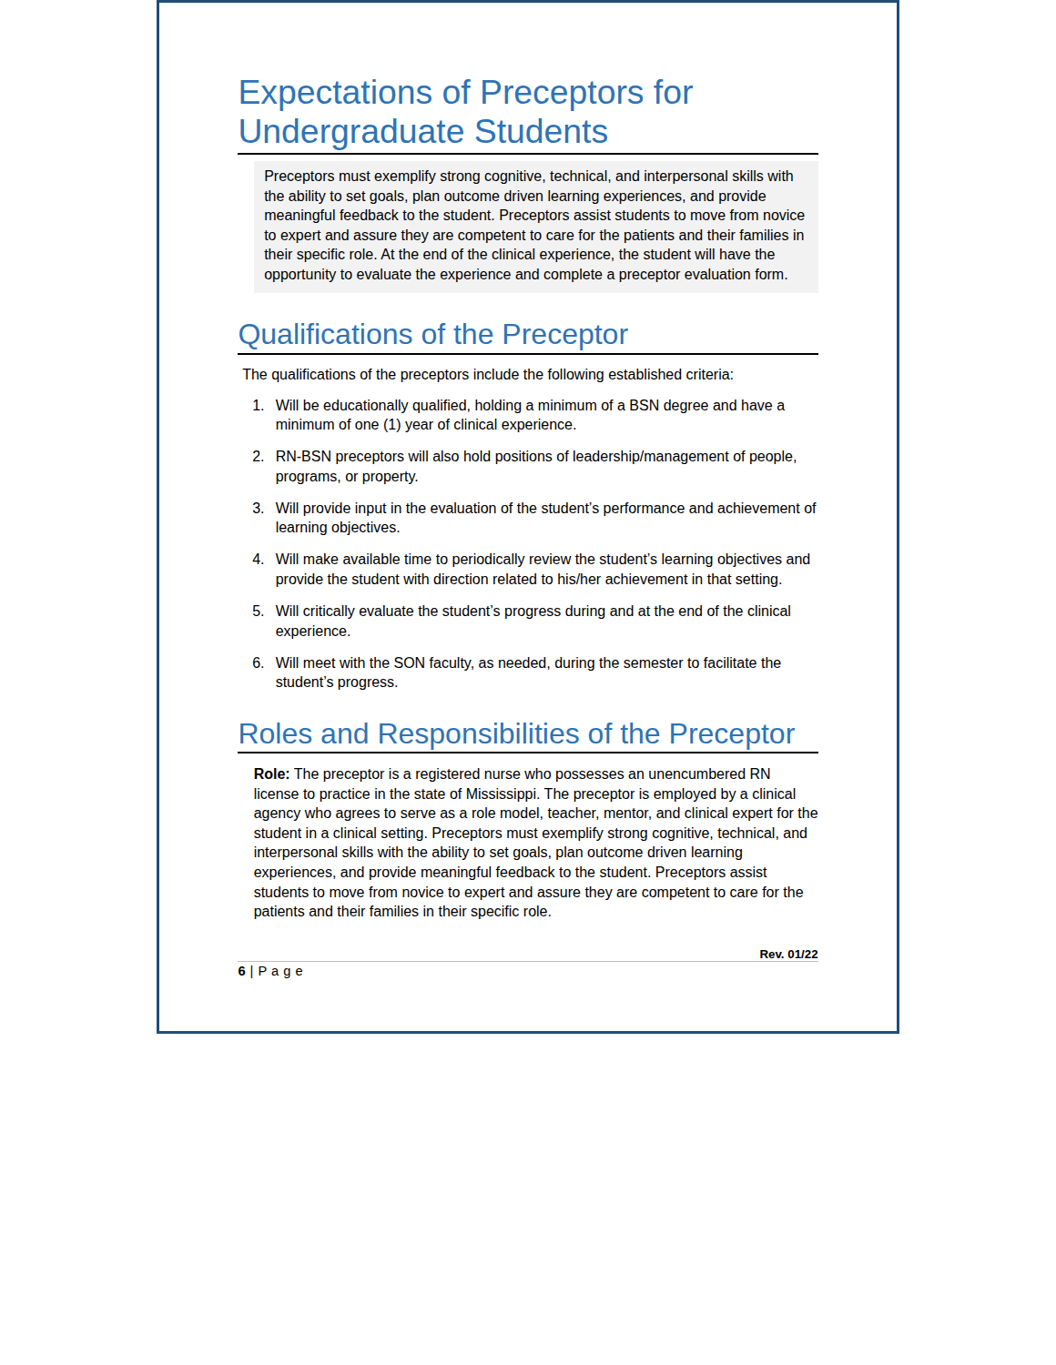Expectations of Preceptors for
Undergraduate Students
Preceptors must exemplify strong cognitive, technical, and interpersonal skills with the ability to set goals, plan outcome driven learning experiences, and provide meaningful feedback to the student. Preceptors assist students to move from novice to expert and assure they are competent to care for the patients and their families in their specific role. At the end of the clinical experience, the student will have the opportunity to evaluate the experience and complete a preceptor evaluation form.
Qualifications of the Preceptor
The qualifications of the preceptors include the following established criteria:
Will be educationally qualified, holding a minimum of a BSN degree and have a minimum of one (1) year of clinical experience.
RN-BSN preceptors will also hold positions of leadership/management of people, programs, or property.
Will provide input in the evaluation of the student’s performance and achievement of learning objectives.
Will make available time to periodically review the student’s learning objectives and provide the student with direction related to his/her achievement in that setting.
Will critically evaluate the student’s progress during and at the end of the clinical experience.
Will meet with the SON faculty, as needed, during the semester to facilitate the student’s progress.
Roles and Responsibilities of the Preceptor
Role: The preceptor is a registered nurse who possesses an unencumbered RN license to practice in the state of Mississippi. The preceptor is employed by a clinical agency who agrees to serve as a role model, teacher, mentor, and clinical expert for the student in a clinical setting. Preceptors must exemplify strong cognitive, technical, and interpersonal skills with the ability to set goals, plan outcome driven learning experiences, and provide meaningful feedback to the student. Preceptors assist students to move from novice to expert and assure they are competent to care for the patients and their families in their specific role.
Rev. 01/22
6 | P a g e